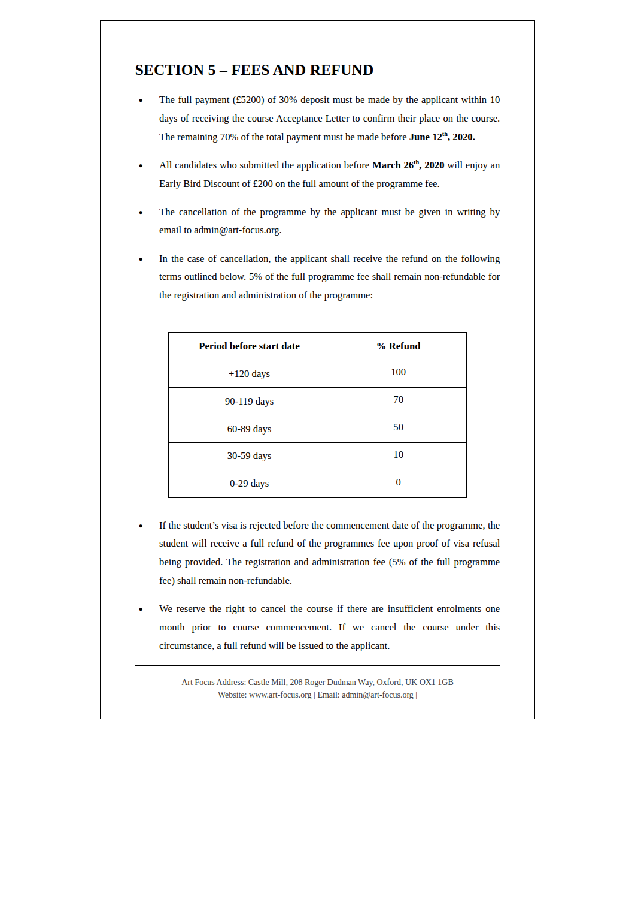SECTION 5 – FEES AND REFUND
The full payment (£5200) of 30% deposit must be made by the applicant within 10 days of receiving the course Acceptance Letter to confirm their place on the course. The remaining 70% of the total payment must be made before June 12th, 2020.
All candidates who submitted the application before March 26th, 2020 will enjoy an Early Bird Discount of £200 on the full amount of the programme fee.
The cancellation of the programme by the applicant must be given in writing by email to admin@art-focus.org.
In the case of cancellation, the applicant shall receive the refund on the following terms outlined below. 5% of the full programme fee shall remain non-refundable for the registration and administration of the programme:
| Period before start date | % Refund |
| --- | --- |
| +120 days | 100 |
| 90-119 days | 70 |
| 60-89 days | 50 |
| 30-59 days | 10 |
| 0-29 days | 0 |
If the student’s visa is rejected before the commencement date of the programme, the student will receive a full refund of the programmes fee upon proof of visa refusal being provided. The registration and administration fee (5% of the full programme fee) shall remain non-refundable.
We reserve the right to cancel the course if there are insufficient enrolments one month prior to course commencement. If we cancel the course under this circumstance, a full refund will be issued to the applicant.
Art Focus Address: Castle Mill, 208 Roger Dudman Way, Oxford, UK OX1 1GB
Website: www.art-focus.org | Email: admin@art-focus.org |